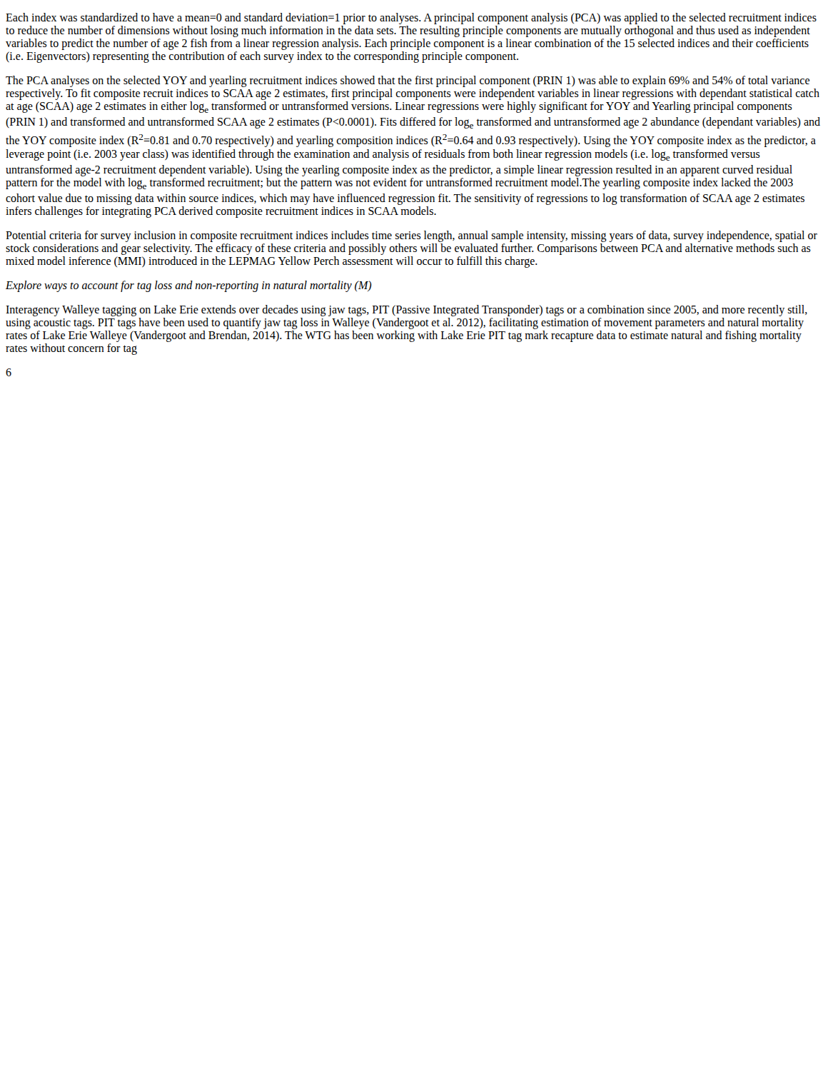Each index was standardized to have a mean=0 and standard deviation=1 prior to analyses. A principal component analysis (PCA) was applied to the selected recruitment indices to reduce the number of dimensions without losing much information in the data sets. The resulting principle components are mutually orthogonal and thus used as independent variables to predict the number of age 2 fish from a linear regression analysis. Each principle component is a linear combination of the 15 selected indices and their coefficients (i.e. Eigenvectors) representing the contribution of each survey index to the corresponding principle component.
The PCA analyses on the selected YOY and yearling recruitment indices showed that the first principal component (PRIN 1) was able to explain 69% and 54% of total variance respectively. To fit composite recruit indices to SCAA age 2 estimates, first principal components were independent variables in linear regressions with dependant statistical catch at age (SCAA) age 2 estimates in either loge transformed or untransformed versions. Linear regressions were highly significant for YOY and Yearling principal components (PRIN 1) and transformed and untransformed SCAA age 2 estimates (P<0.0001). Fits differed for loge transformed and untransformed age 2 abundance (dependant variables) and the YOY composite index (R2=0.81 and 0.70 respectively) and yearling composition indices (R2=0.64 and 0.93 respectively). Using the YOY composite index as the predictor, a leverage point (i.e. 2003 year class) was identified through the examination and analysis of residuals from both linear regression models (i.e. loge transformed versus untransformed age-2 recruitment dependent variable). Using the yearling composite index as the predictor, a simple linear regression resulted in an apparent curved residual pattern for the model with loge transformed recruitment; but the pattern was not evident for untransformed recruitment model.The yearling composite index lacked the 2003 cohort value due to missing data within source indices, which may have influenced regression fit. The sensitivity of regressions to log transformation of SCAA age 2 estimates infers challenges for integrating PCA derived composite recruitment indices in SCAA models.
Potential criteria for survey inclusion in composite recruitment indices includes time series length, annual sample intensity, missing years of data, survey independence, spatial or stock considerations and gear selectivity. The efficacy of these criteria and possibly others will be evaluated further. Comparisons between PCA and alternative methods such as mixed model inference (MMI) introduced in the LEPMAG Yellow Perch assessment will occur to fulfill this charge.
Explore ways to account for tag loss and non-reporting in natural mortality (M)
Interagency Walleye tagging on Lake Erie extends over decades using jaw tags, PIT (Passive Integrated Transponder) tags or a combination since 2005, and more recently still, using acoustic tags. PIT tags have been used to quantify jaw tag loss in Walleye (Vandergoot et al. 2012), facilitating estimation of movement parameters and natural mortality rates of Lake Erie Walleye (Vandergoot and Brendan, 2014). The WTG has been working with Lake Erie PIT tag mark recapture data to estimate natural and fishing mortality rates without concern for tag
6